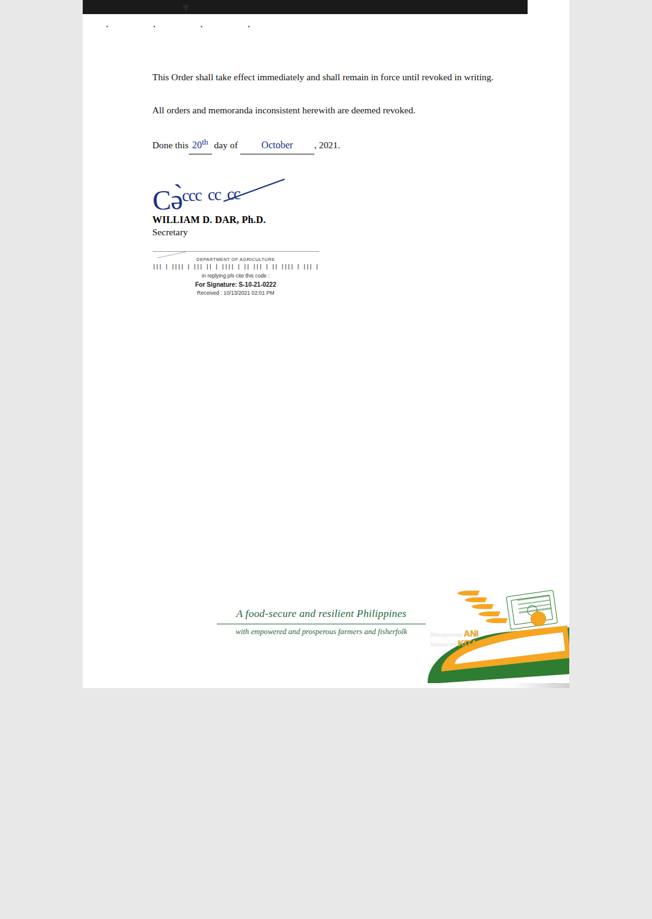▼
• • • •
This Order shall take effect immediately and shall remain in force until revoked in writing.
All orders and memoranda inconsistent herewith are deemed revoked.
Done this20th day of October, 2021.
Cə̀ᶜᶜᶜ ᶜᶜ ᶜᶜ
WILLIAM D. DAR, Ph.D.
Secretary
DEPARTMENT OF AGRICULTURE
||| | |||| | ||| || | |||| | || ||| | || |||| | ||| || | || ||| | |||| || | ||| || | || |||
in replying pls cite this code :
For Signature: S-10-21-0222
Received : 10/13/2021 02:01 PM
A food-secure and resilient Philippines
with empowered and prosperous farmers and fisherfolk
Masaganang ANI
Mataas na KITA
—